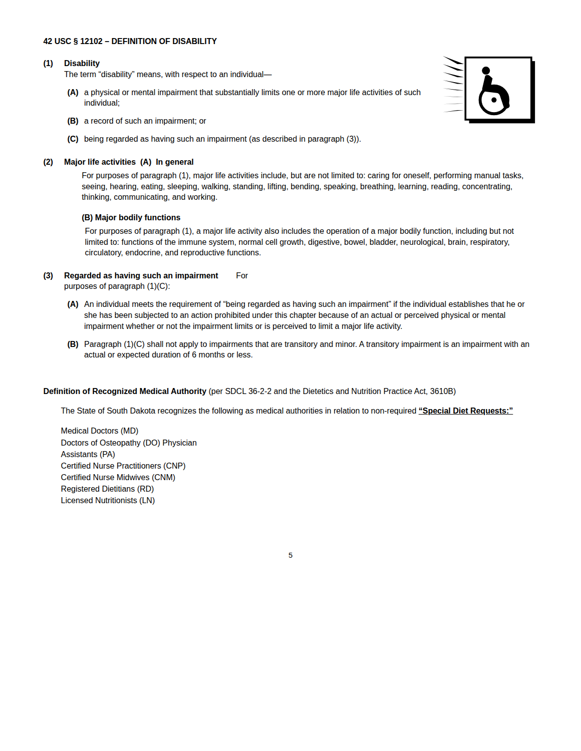42 USC § 12102 – DEFINITION OF DISABILITY
(1) Disability
The term “disability” means, with respect to an individual—
(A) a physical or mental impairment that substantially limits one or more major life activities of such individual;
(B) a record of such an impairment; or
(C) being regarded as having such an impairment (as described in paragraph (3)).
(2) Major life activities (A) In general
For purposes of paragraph (1), major life activities include, but are not limited to: caring for oneself, performing manual tasks, seeing, hearing, eating, sleeping, walking, standing, lifting, bending, speaking, breathing, learning, reading, concentrating, thinking, communicating, and working.
(B) Major bodily functions
For purposes of paragraph (1), a major life activity also includes the operation of a major bodily function, including but not limited to: functions of the immune system, normal cell growth, digestive, bowel, bladder, neurological, brain, respiratory, circulatory, endocrine, and reproductive functions.
(3) Regarded as having such an impairment For
purposes of paragraph (1)(C):
(A) An individual meets the requirement of “being regarded as having such an impairment” if the individual establishes that he or she has been subjected to an action prohibited under this chapter because of an actual or perceived physical or mental impairment whether or not the impairment limits or is perceived to limit a major life activity.
(B) Paragraph (1)(C) shall not apply to impairments that are transitory and minor. A transitory impairment is an impairment with an actual or expected duration of 6 months or less.
Definition of Recognized Medical Authority (per SDCL 36-2-2 and the Dietetics and Nutrition Practice Act, 3610B)
The State of South Dakota recognizes the following as medical authorities in relation to non-required “Special Diet Requests:”
Medical Doctors (MD)
Doctors of Osteopathy (DO) Physician
Assistants (PA)
Certified Nurse Practitioners (CNP)
Certified Nurse Midwives (CNM)
Registered Dietitians (RD)
Licensed Nutritionists (LN)
5